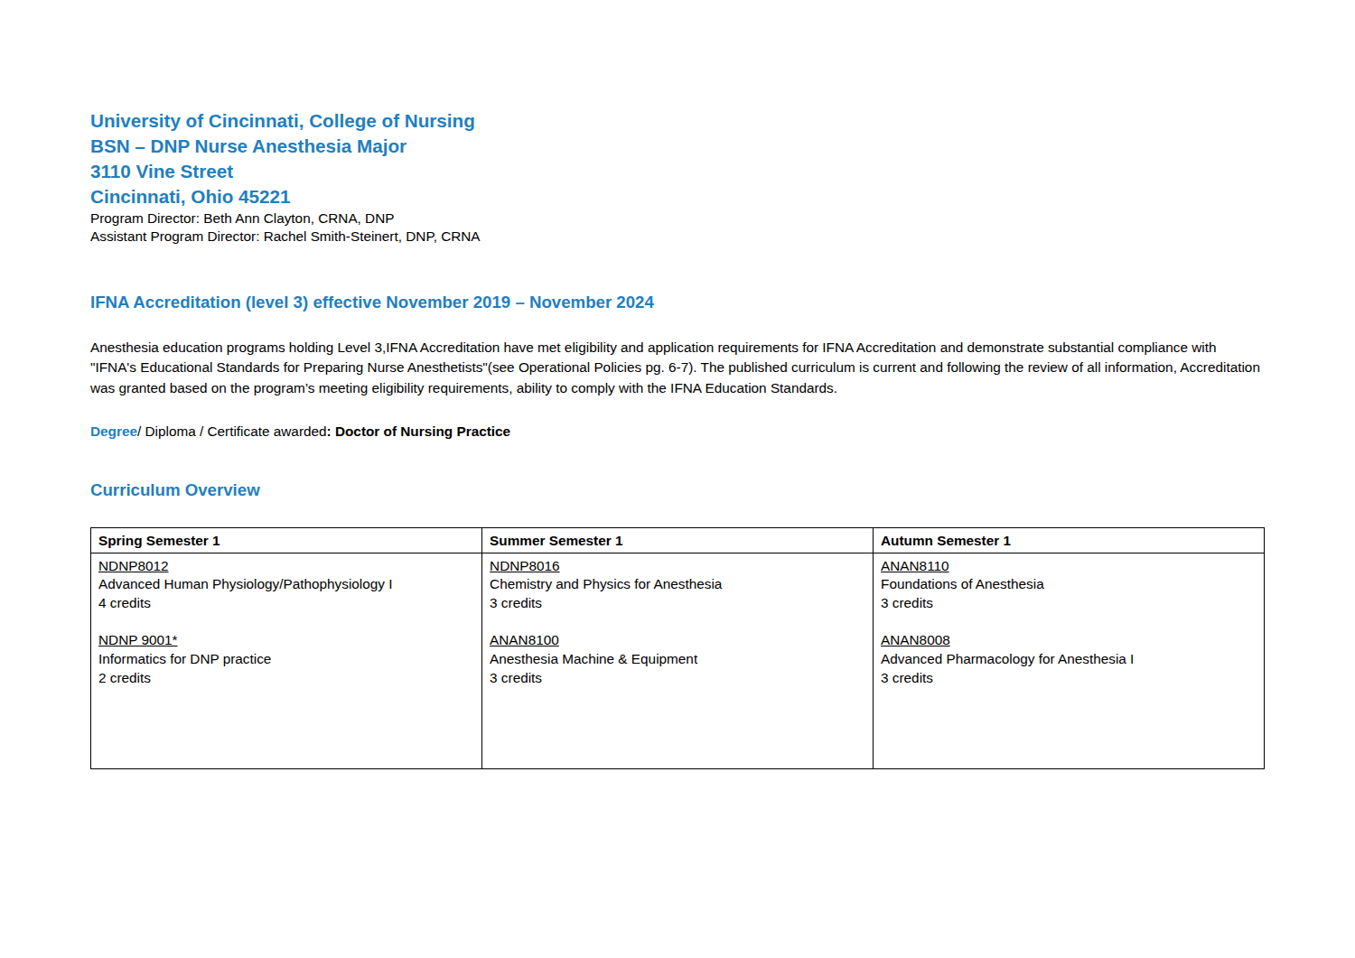University of Cincinnati, College of Nursing
BSN – DNP Nurse Anesthesia Major
3110 Vine Street
Cincinnati, Ohio 45221
Program Director: Beth Ann Clayton, CRNA, DNP
Assistant Program Director: Rachel Smith-Steinert, DNP, CRNA
IFNA Accreditation (level 3) effective November 2019 – November 2024
Anesthesia education programs holding Level 3,IFNA Accreditation have met eligibility and application requirements for IFNA Accreditation and demonstrate substantial compliance with "IFNA's Educational Standards for Preparing Nurse Anesthetists"(see Operational Policies pg. 6-7). The published curriculum is current and following the review of all information, Accreditation was granted based on the program’s meeting eligibility requirements, ability to comply with the IFNA Education Standards.
Degree/ Diploma / Certificate awarded: Doctor of Nursing Practice
Curriculum Overview
| Spring Semester 1 | Summer Semester 1 | Autumn Semester 1 |
| NDNP8012 Advanced Human Physiology/Pathophysiology I 4 credits NDNP 9001* Informatics for DNP practice 2 credits | NDNP8016 Chemistry and Physics for Anesthesia 3 credits ANAN8100 Anesthesia Machine & Equipment 3 credits | ANAN8110 Foundations of Anesthesia 3 credits ANAN8008 Advanced Pharmacology for Anesthesia I 3 credits |